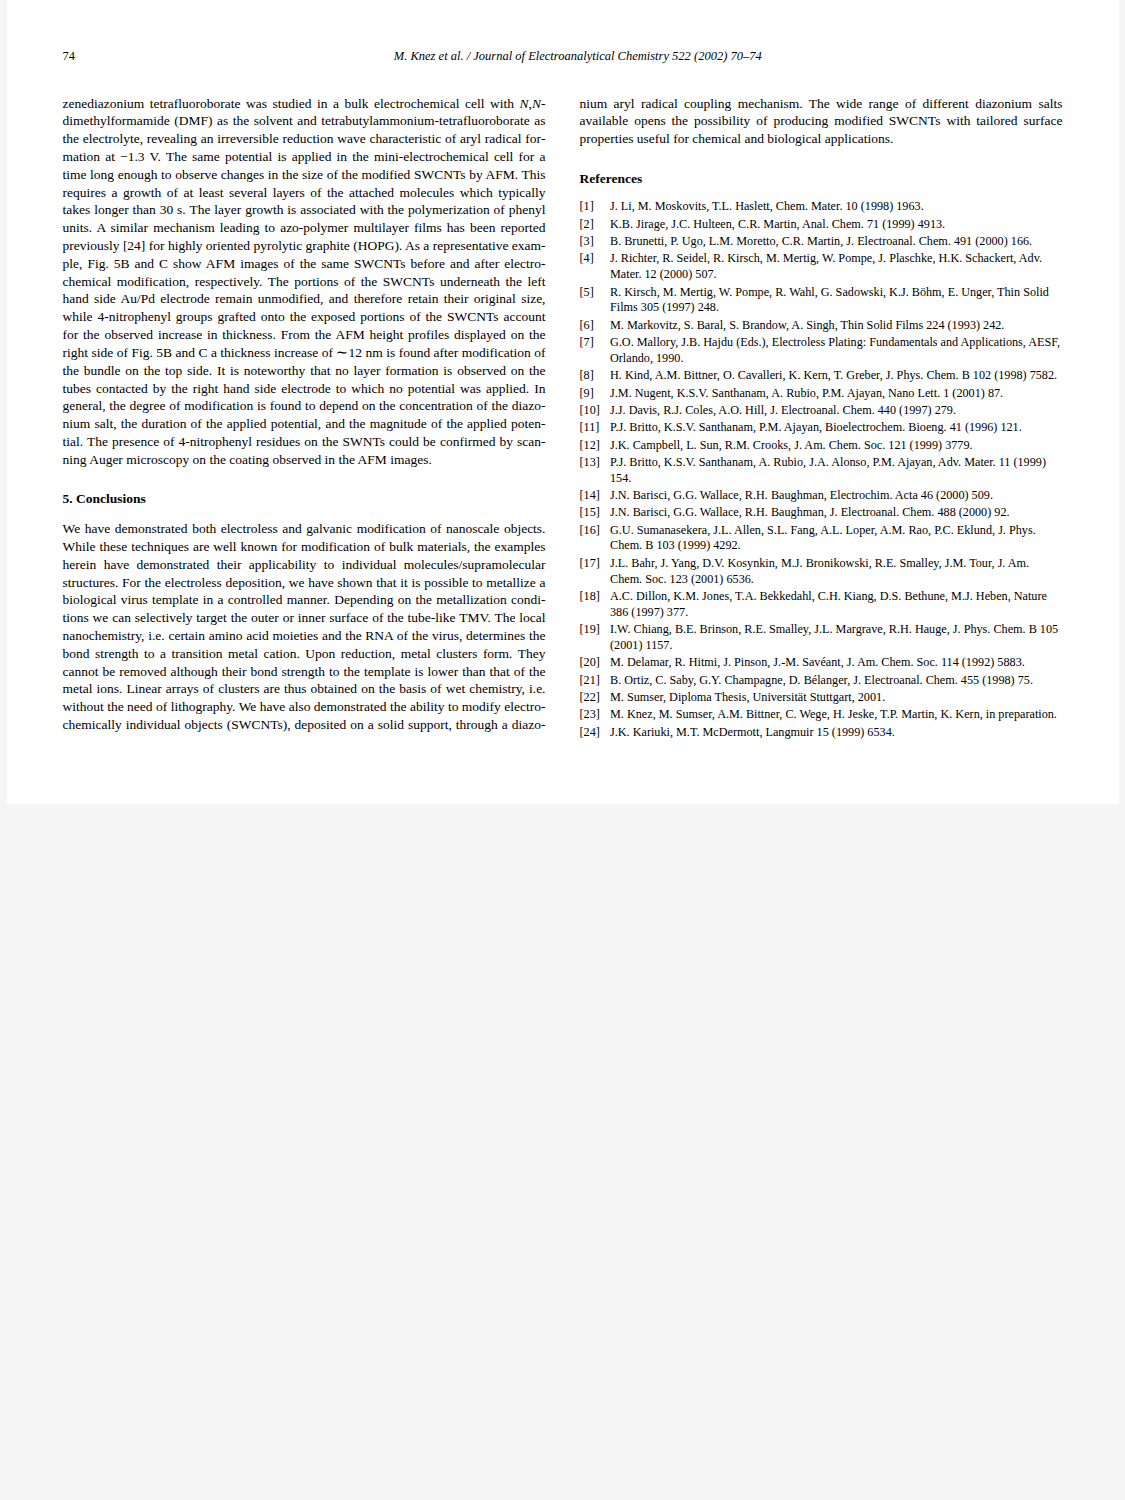74 M. Knez et al. / Journal of Electroanalytical Chemistry 522 (2002) 70–74
zenediazonium tetrafluoroborate was studied in a bulk electrochemical cell with N,N-dimethylformamide (DMF) as the solvent and tetrabutylammonium-tetrafluoroborate as the electrolyte, revealing an irreversible reduction wave characteristic of aryl radical formation at −1.3 V. The same potential is applied in the mini-electrochemical cell for a time long enough to observe changes in the size of the modified SWCNTs by AFM. This requires a growth of at least several layers of the attached molecules which typically takes longer than 30 s. The layer growth is associated with the polymerization of phenyl units. A similar mechanism leading to azo-polymer multilayer films has been reported previously [24] for highly oriented pyrolytic graphite (HOPG). As a representative example, Fig. 5B and C show AFM images of the same SWCNTs before and after electrochemical modification, respectively. The portions of the SWCNTs underneath the left hand side Au/Pd electrode remain unmodified, and therefore retain their original size, while 4-nitrophenyl groups grafted onto the exposed portions of the SWCNTs account for the observed increase in thickness. From the AFM height profiles displayed on the right side of Fig. 5B and C a thickness increase of ∼12 nm is found after modification of the bundle on the top side. It is noteworthy that no layer formation is observed on the tubes contacted by the right hand side electrode to which no potential was applied. In general, the degree of modification is found to depend on the concentration of the diazonium salt, the duration of the applied potential, and the magnitude of the applied potential. The presence of 4-nitrophenyl residues on the SWNTs could be confirmed by scanning Auger microscopy on the coating observed in the AFM images.
5. Conclusions
We have demonstrated both electroless and galvanic modification of nanoscale objects. While these techniques are well known for modification of bulk materials, the examples herein have demonstrated their applicability to individual molecules/supramolecular structures. For the electroless deposition, we have shown that it is possible to metallize a biological virus template in a controlled manner. Depending on the metallization conditions we can selectively target the outer or inner surface of the tube-like TMV. The local nanochemistry, i.e. certain amino acid moieties and the RNA of the virus, determines the bond strength to a transition metal cation. Upon reduction, metal clusters form. They cannot be removed although their bond strength to the template is lower than that of the metal ions. Linear arrays of clusters are thus obtained on the basis of wet chemistry, i.e. without the need of lithography. We have also demonstrated the ability to modify electrochemically individual objects (SWCNTs), deposited on a solid support, through a diazonium aryl radical coupling mechanism. The wide range of different diazonium salts available opens the possibility of producing modified SWCNTs with tailored surface properties useful for chemical and biological applications.
References
J. Li, M. Moskovits, T.L. Haslett, Chem. Mater. 10 (1998) 1963.
K.B. Jirage, J.C. Hulteen, C.R. Martin, Anal. Chem. 71 (1999) 4913.
B. Brunetti, P. Ugo, L.M. Moretto, C.R. Martin, J. Electroanal. Chem. 491 (2000) 166.
J. Richter, R. Seidel, R. Kirsch, M. Mertig, W. Pompe, J. Plaschke, H.K. Schackert, Adv. Mater. 12 (2000) 507.
R. Kirsch, M. Mertig, W. Pompe, R. Wahl, G. Sadowski, K.J. Böhm, E. Unger, Thin Solid Films 305 (1997) 248.
M. Markovitz, S. Baral, S. Brandow, A. Singh, Thin Solid Films 224 (1993) 242.
G.O. Mallory, J.B. Hajdu (Eds.), Electroless Plating: Fundamentals and Applications, AESF, Orlando, 1990.
H. Kind, A.M. Bittner, O. Cavalleri, K. Kern, T. Greber, J. Phys. Chem. B 102 (1998) 7582.
J.M. Nugent, K.S.V. Santhanam, A. Rubio, P.M. Ajayan, Nano Lett. 1 (2001) 87.
J.J. Davis, R.J. Coles, A.O. Hill, J. Electroanal. Chem. 440 (1997) 279.
P.J. Britto, K.S.V. Santhanam, P.M. Ajayan, Bioelectrochem. Bioeng. 41 (1996) 121.
J.K. Campbell, L. Sun, R.M. Crooks, J. Am. Chem. Soc. 121 (1999) 3779.
P.J. Britto, K.S.V. Santhanam, A. Rubio, J.A. Alonso, P.M. Ajayan, Adv. Mater. 11 (1999) 154.
J.N. Barisci, G.G. Wallace, R.H. Baughman, Electrochim. Acta 46 (2000) 509.
J.N. Barisci, G.G. Wallace, R.H. Baughman, J. Electroanal. Chem. 488 (2000) 92.
G.U. Sumanasekera, J.L. Allen, S.L. Fang, A.L. Loper, A.M. Rao, P.C. Eklund, J. Phys. Chem. B 103 (1999) 4292.
J.L. Bahr, J. Yang, D.V. Kosynkin, M.J. Bronikowski, R.E. Smalley, J.M. Tour, J. Am. Chem. Soc. 123 (2001) 6536.
A.C. Dillon, K.M. Jones, T.A. Bekkedahl, C.H. Kiang, D.S. Bethune, M.J. Heben, Nature 386 (1997) 377.
I.W. Chiang, B.E. Brinson, R.E. Smalley, J.L. Margrave, R.H. Hauge, J. Phys. Chem. B 105 (2001) 1157.
M. Delamar, R. Hitmi, J. Pinson, J.-M. Savéant, J. Am. Chem. Soc. 114 (1992) 5883.
B. Ortiz, C. Saby, G.Y. Champagne, D. Bélanger, J. Electroanal. Chem. 455 (1998) 75.
M. Sumser, Diploma Thesis, Universität Stuttgart, 2001.
M. Knez, M. Sumser, A.M. Bittner, C. Wege, H. Jeske, T.P. Martin, K. Kern, in preparation.
J.K. Kariuki, M.T. McDermott, Langmuir 15 (1999) 6534.